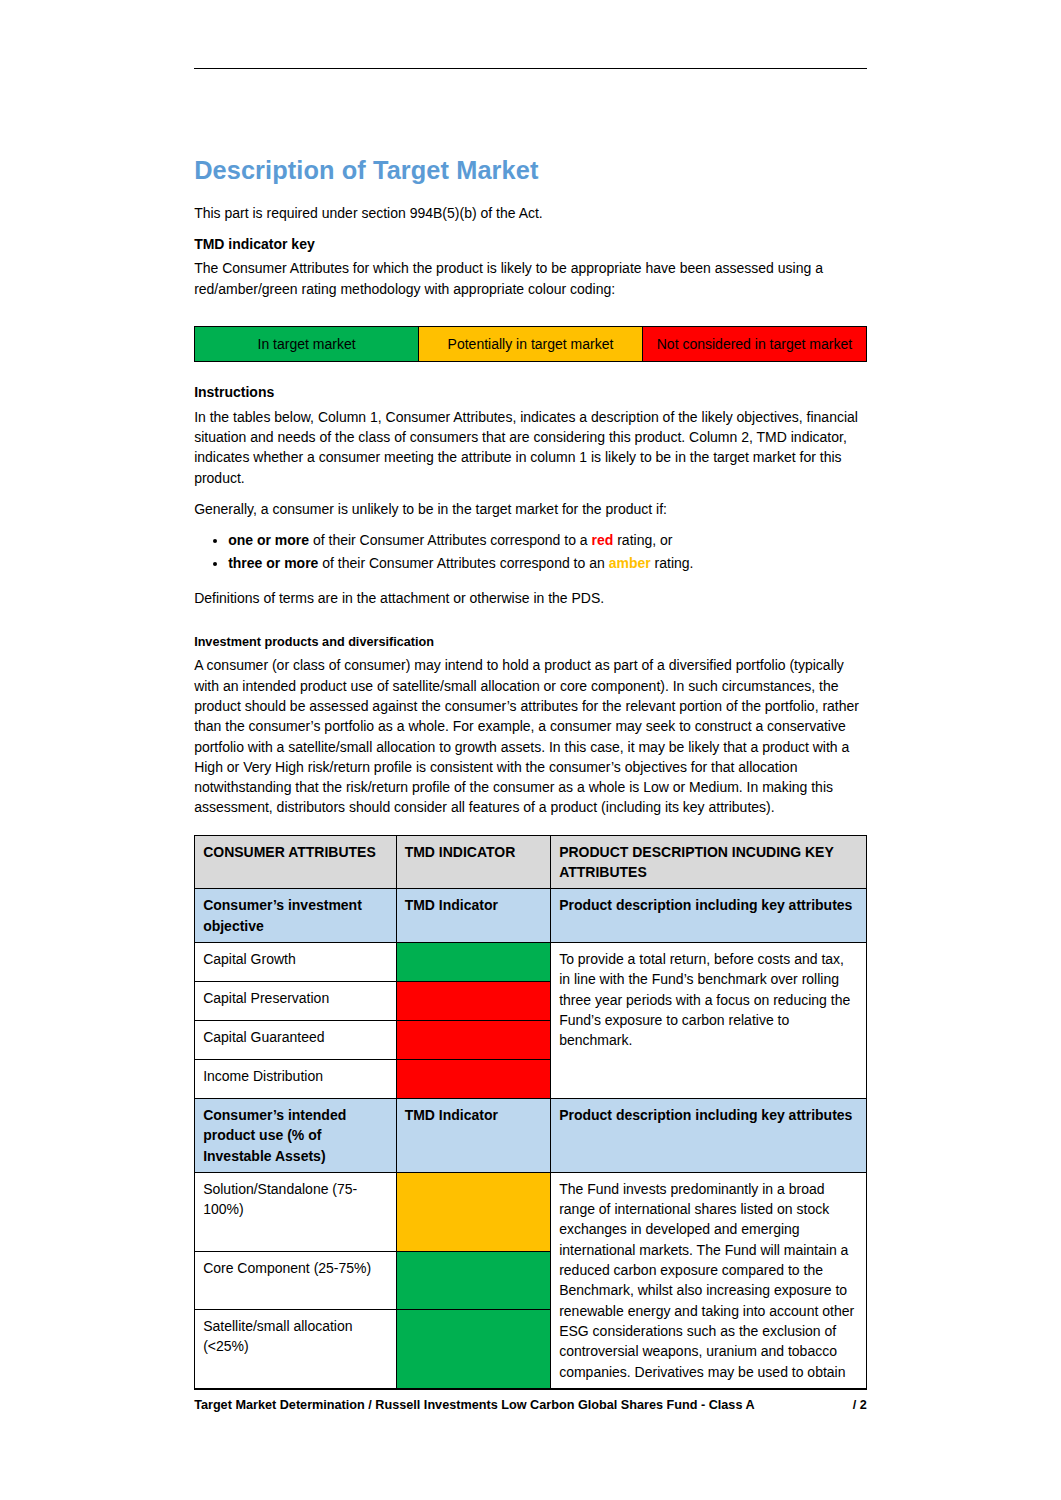Description of Target Market
This part is required under section 994B(5)(b) of the Act.
TMD indicator key
The Consumer Attributes for which the product is likely to be appropriate have been assessed using a red/amber/green rating methodology with appropriate colour coding:
| In target market | Potentially in target market | Not considered in target market |
Instructions
In the tables below, Column 1, Consumer Attributes, indicates a description of the likely objectives, financial situation and needs of the class of consumers that are considering this product. Column 2, TMD indicator, indicates whether a consumer meeting the attribute in column 1 is likely to be in the target market for this product.
Generally, a consumer is unlikely to be in the target market for the product if:
one or more of their Consumer Attributes correspond to a red rating, or
three or more of their Consumer Attributes correspond to an amber rating.
Definitions of terms are in the attachment or otherwise in the PDS.
Investment products and diversification
A consumer (or class of consumer) may intend to hold a product as part of a diversified portfolio (typically with an intended product use of satellite/small allocation or core component). In such circumstances, the product should be assessed against the consumer’s attributes for the relevant portion of the portfolio, rather than the consumer’s portfolio as a whole. For example, a consumer may seek to construct a conservative portfolio with a satellite/small allocation to growth assets. In this case, it may be likely that a product with a High or Very High risk/return profile is consistent with the consumer’s objectives for that allocation notwithstanding that the risk/return profile of the consumer as a whole is Low or Medium. In making this assessment, distributors should consider all features of a product (including its key attributes).
| CONSUMER ATTRIBUTES | TMD INDICATOR | PRODUCT DESCRIPTION INCUDING KEY ATTRIBUTES |
| --- | --- | --- |
| Consumer’s investment objective | TMD Indicator | Product description including key attributes |
| Capital Growth | | To provide a total return, before costs and tax, in line with the Fund’s benchmark over rolling three year periods with a focus on reducing the Fund’s exposure to carbon relative to benchmark. |
| Capital Preservation | |
| Capital Guaranteed | |
| Income Distribution | |
| Consumer’s intended product use (% of Investable Assets) | TMD Indicator | Product description including key attributes |
| Solution/Standalone (75-100%) | | The Fund invests predominantly in a broad range of international shares listed on stock exchanges in developed and emerging international markets. The Fund will maintain a reduced carbon exposure compared to the Benchmark, whilst also increasing exposure to renewable energy and taking into account other ESG considerations such as the exclusion of controversial weapons, uranium and tobacco companies. Derivatives may be used to obtain |
| Core Component (25-75%) | |
| Satellite/small allocation (<25%) | |
Target Market Determination / Russell Investments Low Carbon Global Shares Fund - Class A / 2